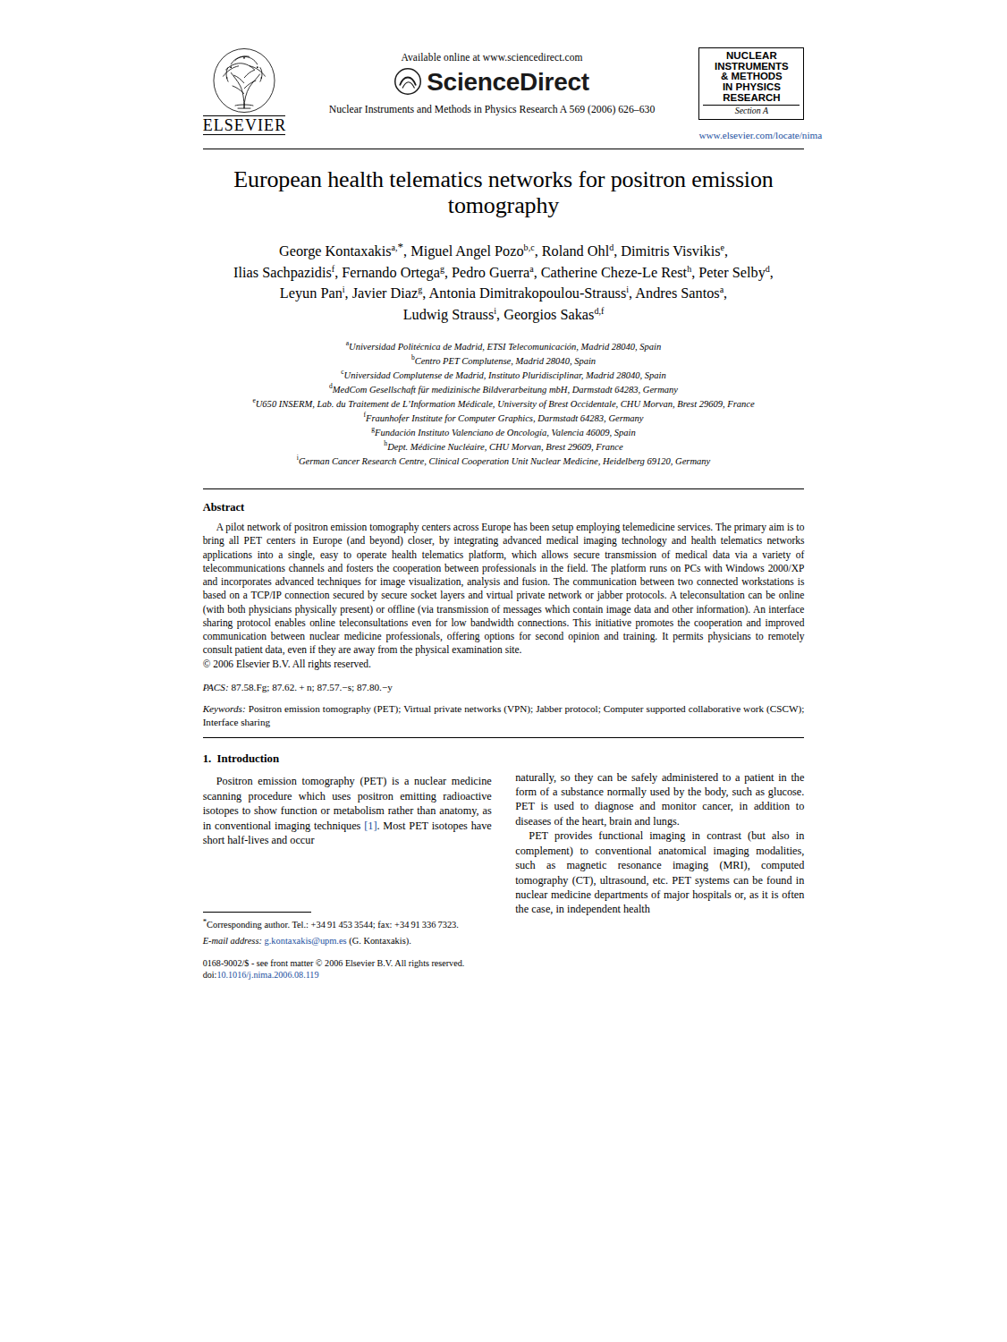ELSEVIER
Available online at www.sciencedirect.com
ScienceDirect
Nuclear Instruments and Methods in Physics Research A 569 (2006) 626–630
NUCLEAR
INSTRUMENTS
& METHODS
IN PHYSICS
RESEARCH
Section A
www.elsevier.com/locate/nima
European health telematics networks for positron emission tomography
George Kontaxakisa,*, Miguel Angel Pozob,c, Roland Ohld, Dimitris Visvikise,
Ilias Sachpazidisf, Fernando Ortegag, Pedro Guerraa, Catherine Cheze-Le Resth, Peter Selbyd,
Leyun Pani, Javier Diazg, Antonia Dimitrakopoulou-Straussi, Andres Santosa,
Ludwig Straussi, Georgios Sakasd,f
aUniversidad Politécnica de Madrid, ETSI Telecomunicación, Madrid 28040, Spain
bCentro PET Complutense, Madrid 28040, Spain
cUniversidad Complutense de Madrid, Instituto Pluridisciplinar, Madrid 28040, Spain
dMedCom Gesellschaft für medizinische Bildverarbeitung mbH, Darmstadt 64283, Germany
eU650 INSERM, Lab. du Traitement de L’Information Médicale, University of Brest Occidentale, CHU Morvan, Brest 29609, France
fFraunhofer Institute for Computer Graphics, Darmstadt 64283, Germany
gFundación Instituto Valenciano de Oncología, Valencia 46009, Spain
hDept. Médicine Nucléaire, CHU Morvan, Brest 29609, France
iGerman Cancer Research Centre, Clinical Cooperation Unit Nuclear Medicine, Heidelberg 69120, Germany
Abstract
A pilot network of positron emission tomography centers across Europe has been setup employing telemedicine services. The primary aim is to bring all PET centers in Europe (and beyond) closer, by integrating advanced medical imaging technology and health telematics networks applications into a single, easy to operate health telematics platform, which allows secure transmission of medical data via a variety of telecommunications channels and fosters the cooperation between professionals in the field. The platform runs on PCs with Windows 2000/XP and incorporates advanced techniques for image visualization, analysis and fusion. The communication between two connected workstations is based on a TCP/IP connection secured by secure socket layers and virtual private network or jabber protocols. A teleconsultation can be online (with both physicians physically present) or offline (via transmission of messages which contain image data and other information). An interface sharing protocol enables online teleconsultations even for low bandwidth connections. This initiative promotes the cooperation and improved communication between nuclear medicine professionals, offering options for second opinion and training. It permits physicians to remotely consult patient data, even if they are away from the physical examination site.
© 2006 Elsevier B.V. All rights reserved.
PACS: 87.58.Fg; 87.62. + n; 87.57.−s; 87.80.−y
Keywords: Positron emission tomography (PET); Virtual private networks (VPN); Jabber protocol; Computer supported collaborative work (CSCW); Interface sharing
1. Introduction
Positron emission tomography (PET) is a nuclear medicine scanning procedure which uses positron emitting radioactive isotopes to show function or metabolism rather than anatomy, as in conventional imaging techniques [1]. Most PET isotopes have short half-lives and occur
naturally, so they can be safely administered to a patient in the form of a substance normally used by the body, such as glucose. PET is used to diagnose and monitor cancer, in addition to diseases of the heart, brain and lungs.
PET provides functional imaging in contrast (but also in complement) to conventional anatomical imaging modalities, such as magnetic resonance imaging (MRI), computed tomography (CT), ultrasound, etc. PET systems can be found in nuclear medicine departments of major hospitals or, as it is often the case, in independent health
*Corresponding author. Tel.: +34 91 453 3544; fax: +34 91 336 7323.
E-mail address: g.kontaxakis@upm.es (G. Kontaxakis).
0168-9002/$ - see front matter © 2006 Elsevier B.V. All rights reserved.
doi:10.1016/j.nima.2006.08.119